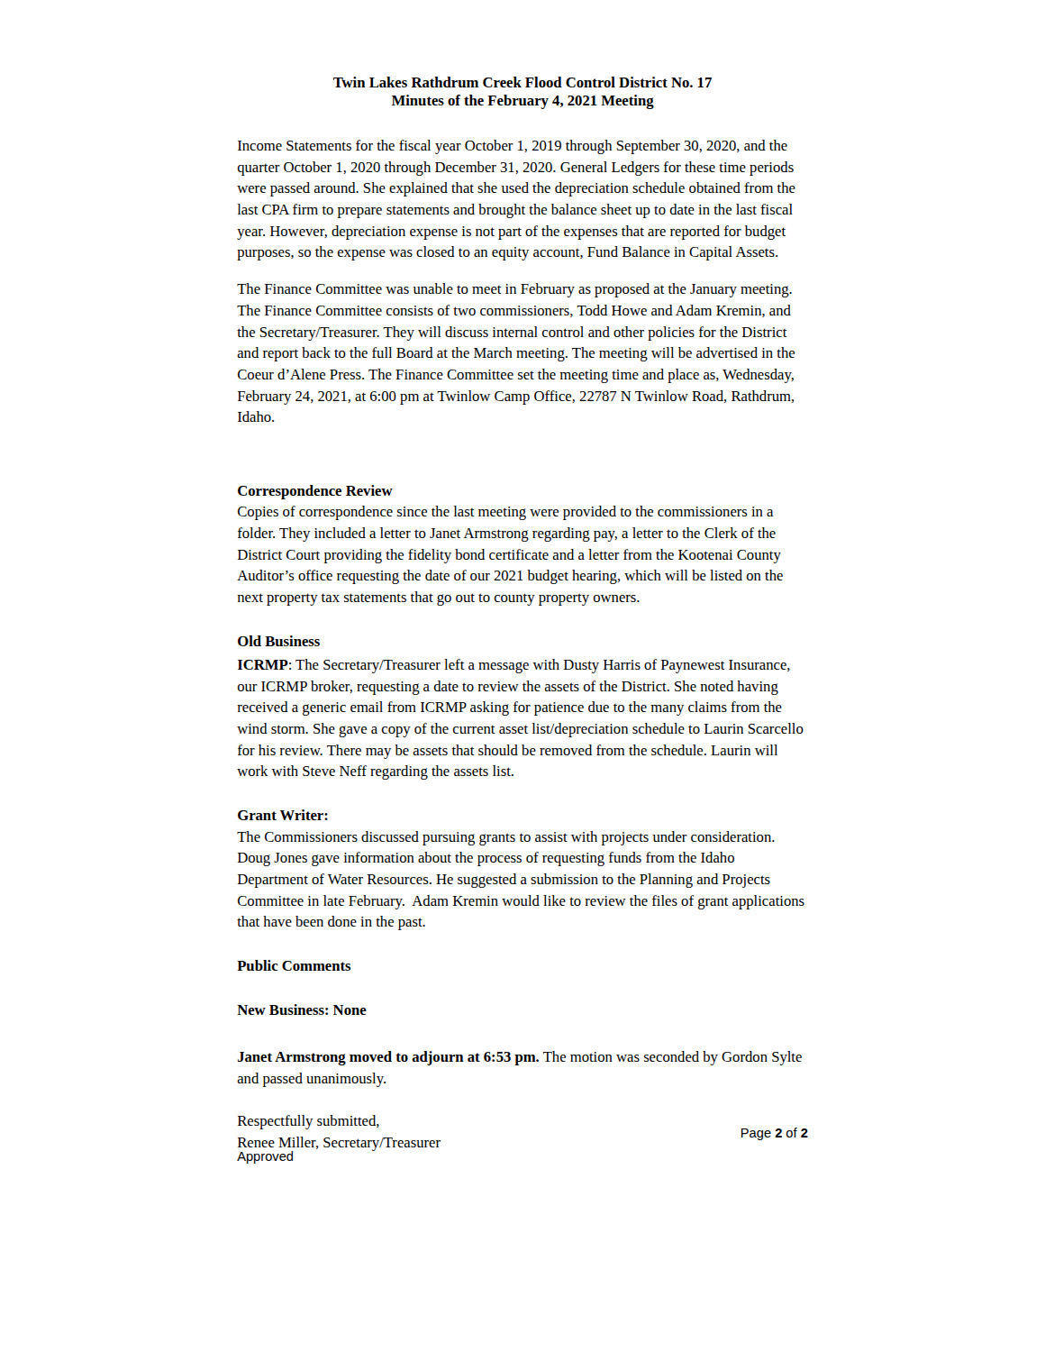Twin Lakes Rathdrum Creek Flood Control District No. 17 Minutes of the February 4, 2021 Meeting
Income Statements for the fiscal year October 1, 2019 through September 30, 2020, and the quarter October 1, 2020 through December 31, 2020. General Ledgers for these time periods were passed around. She explained that she used the depreciation schedule obtained from the last CPA firm to prepare statements and brought the balance sheet up to date in the last fiscal year. However, depreciation expense is not part of the expenses that are reported for budget purposes, so the expense was closed to an equity account, Fund Balance in Capital Assets.
The Finance Committee was unable to meet in February as proposed at the January meeting. The Finance Committee consists of two commissioners, Todd Howe and Adam Kremin, and the Secretary/Treasurer. They will discuss internal control and other policies for the District and report back to the full Board at the March meeting. The meeting will be advertised in the Coeur d’Alene Press. The Finance Committee set the meeting time and place as, Wednesday, February 24, 2021, at 6:00 pm at Twinlow Camp Office, 22787 N Twinlow Road, Rathdrum, Idaho.
Correspondence Review
Copies of correspondence since the last meeting were provided to the commissioners in a folder. They included a letter to Janet Armstrong regarding pay, a letter to the Clerk of the District Court providing the fidelity bond certificate and a letter from the Kootenai County Auditor’s office requesting the date of our 2021 budget hearing, which will be listed on the next property tax statements that go out to county property owners.
Old Business
ICRMP: The Secretary/Treasurer left a message with Dusty Harris of Paynewest Insurance, our ICRMP broker, requesting a date to review the assets of the District. She noted having received a generic email from ICRMP asking for patience due to the many claims from the wind storm. She gave a copy of the current asset list/depreciation schedule to Laurin Scarcello for his review. There may be assets that should be removed from the schedule. Laurin will work with Steve Neff regarding the assets list.
Grant Writer:
The Commissioners discussed pursuing grants to assist with projects under consideration. Doug Jones gave information about the process of requesting funds from the Idaho Department of Water Resources. He suggested a submission to the Planning and Projects Committee in late February. Adam Kremin would like to review the files of grant applications that have been done in the past.
Public Comments
New Business: None
Janet Armstrong moved to adjourn at 6:53 pm. The motion was seconded by Gordon Sylte and passed unanimously.
Respectfully submitted,
Renee Miller, Secretary/Treasurer
Page 2 of 2
Approved